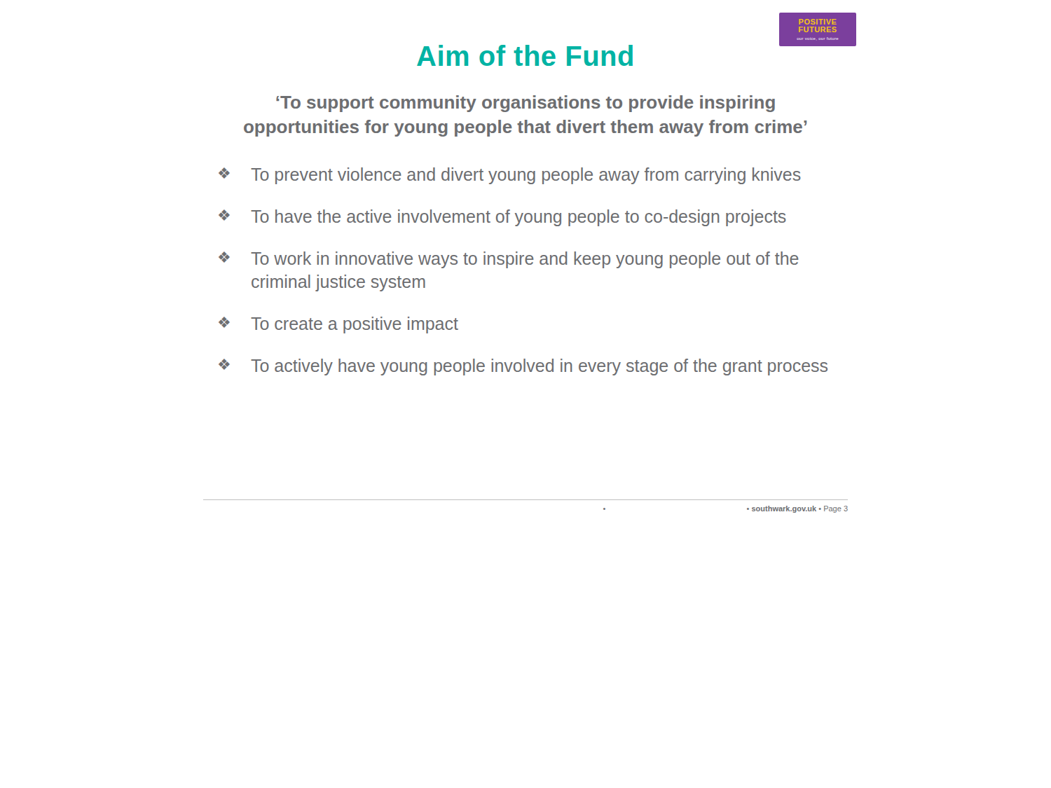POSITIVE
FUTURES
our voice, our future
Aim of the Fund
‘To support community organisations to provide inspiring opportunities for young people that divert them away from crime’
To prevent violence and divert young people away from carrying knives
To have the active involvement of young people to co-design projects
To work in innovative ways to inspire and keep young people out of the criminal justice system
To create a positive impact
To actively have young people involved in every stage of the grant process
• • southwark.gov.uk • Page 3